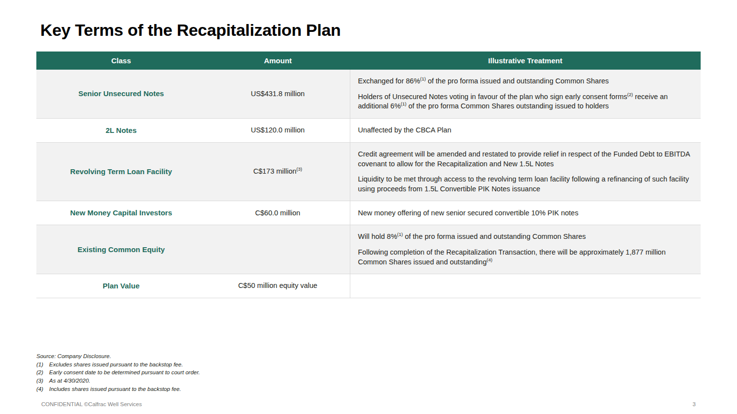Key Terms of the Recapitalization Plan
| Class | Amount | Illustrative Treatment |
| --- | --- | --- |
| Senior Unsecured Notes | US$431.8 million | Exchanged for 86% (1) of the pro forma issued and outstanding Common Shares Holders of Unsecured Notes voting in favour of the plan who sign early consent forms (2) receive an additional 6% (1) of the pro forma Common Shares outstanding issued to holders |
| 2L Notes | US$120.0 million | Unaffected by the CBCA Plan |
| Revolving Term Loan Facility | C$173 million (3) | Credit agreement will be amended and restated to provide relief in respect of the Funded Debt to EBITDA covenant to allow for the Recapitalization and New 1.5L Notes Liquidity to be met through access to the revolving term loan facility following a refinancing of such facility using proceeds from 1.5L Convertible PIK Notes issuance |
| New Money Capital Investors | C$60.0 million | New money offering of new senior secured convertible 10% PIK notes |
| Existing Common Equity | | Will hold 8% (1) of the pro forma issued and outstanding Common Shares Following completion of the Recapitalization Transaction, there will be approximately 1,877 million Common Shares issued and outstanding (4) |
| Plan Value | C$50 million equity value | |
Source: Company Disclosure.
(1) Excludes shares issued pursuant to the backstop fee.
(2) Early consent date to be determined pursuant to court order.
(3) As at 4/30/2020.
(4) Includes shares issued pursuant to the backstop fee.
CONFIDENTIAL ©Calfrac Well Services
3